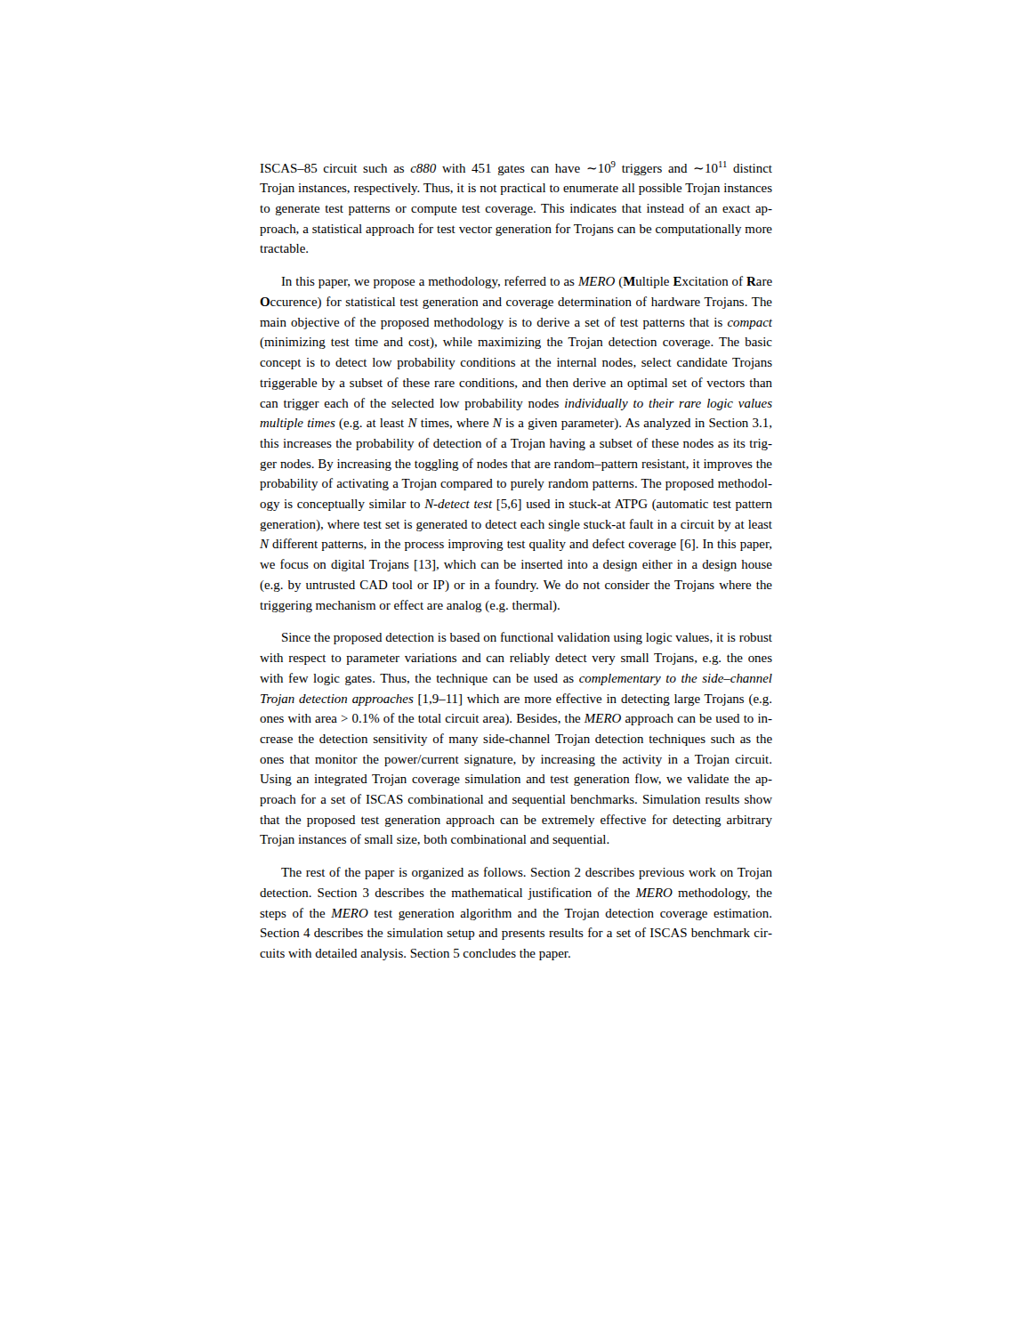ISCAS–85 circuit such as c880 with 451 gates can have ∼109 triggers and ∼1011 distinct Trojan instances, respectively. Thus, it is not practical to enumerate all possible Trojan instances to generate test patterns or compute test coverage. This indicates that instead of an exact approach, a statistical approach for test vector generation for Trojans can be computationally more tractable.
In this paper, we propose a methodology, referred to as MERO (Multiple Excitation of Rare Occurence) for statistical test generation and coverage determination of hardware Trojans. The main objective of the proposed methodology is to derive a set of test patterns that is compact (minimizing test time and cost), while maximizing the Trojan detection coverage. The basic concept is to detect low probability conditions at the internal nodes, select candidate Trojans triggerable by a subset of these rare conditions, and then derive an optimal set of vectors than can trigger each of the selected low probability nodes individually to their rare logic values multiple times (e.g. at least N times, where N is a given parameter). As analyzed in Section 3.1, this increases the probability of detection of a Trojan having a subset of these nodes as its trigger nodes. By increasing the toggling of nodes that are random–pattern resistant, it improves the probability of activating a Trojan compared to purely random patterns. The proposed methodology is conceptually similar to N-detect test [5,6] used in stuck-at ATPG (automatic test pattern generation), where test set is generated to detect each single stuck-at fault in a circuit by at least N different patterns, in the process improving test quality and defect coverage [6]. In this paper, we focus on digital Trojans [13], which can be inserted into a design either in a design house (e.g. by untrusted CAD tool or IP) or in a foundry. We do not consider the Trojans where the triggering mechanism or effect are analog (e.g. thermal).
Since the proposed detection is based on functional validation using logic values, it is robust with respect to parameter variations and can reliably detect very small Trojans, e.g. the ones with few logic gates. Thus, the technique can be used as complementary to the side–channel Trojan detection approaches [1,9–11] which are more effective in detecting large Trojans (e.g. ones with area > 0.1% of the total circuit area). Besides, the MERO approach can be used to increase the detection sensitivity of many side-channel Trojan detection techniques such as the ones that monitor the power/current signature, by increasing the activity in a Trojan circuit. Using an integrated Trojan coverage simulation and test generation flow, we validate the approach for a set of ISCAS combinational and sequential benchmarks. Simulation results show that the proposed test generation approach can be extremely effective for detecting arbitrary Trojan instances of small size, both combinational and sequential.
The rest of the paper is organized as follows. Section 2 describes previous work on Trojan detection. Section 3 describes the mathematical justification of the MERO methodology, the steps of the MERO test generation algorithm and the Trojan detection coverage estimation. Section 4 describes the simulation setup and presents results for a set of ISCAS benchmark circuits with detailed analysis. Section 5 concludes the paper.